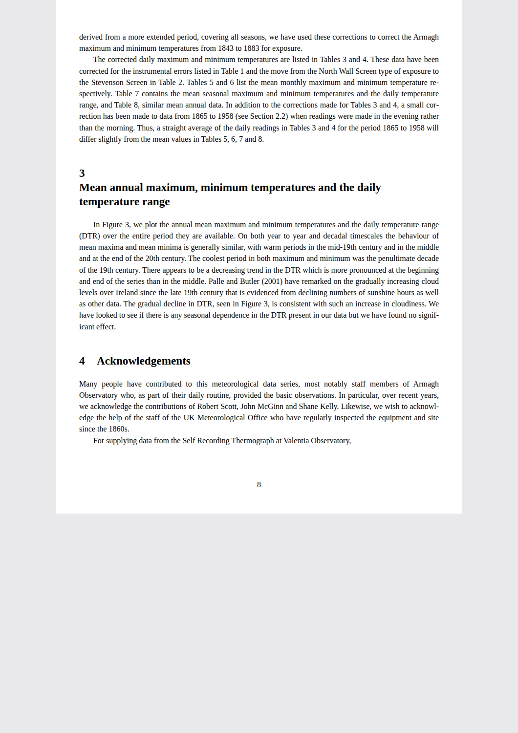derived from a more extended period, covering all seasons, we have used these corrections to correct the Armagh maximum and minimum temperatures from 1843 to 1883 for exposure.
The corrected daily maximum and minimum temperatures are listed in Tables 3 and 4. These data have been corrected for the instrumental errors listed in Table 1 and the move from the North Wall Screen type of exposure to the Stevenson Screen in Table 2. Tables 5 and 6 list the mean monthly maximum and minimum temperature respectively. Table 7 contains the mean seasonal maximum and minimum temperatures and the daily temperature range, and Table 8, similar mean annual data. In addition to the corrections made for Tables 3 and 4, a small correction has been made to data from 1865 to 1958 (see Section 2.2) when readings were made in the evening rather than the morning. Thus, a straight average of the daily readings in Tables 3 and 4 for the period 1865 to 1958 will differ slightly from the mean values in Tables 5, 6, 7 and 8.
3 Mean annual maximum, minimum temperatures and the daily temperature range
In Figure 3, we plot the annual mean maximum and minimum temperatures and the daily temperature range (DTR) over the entire period they are available. On both year to year and decadal timescales the behaviour of mean maxima and mean minima is generally similar, with warm periods in the mid-19th century and in the middle and at the end of the 20th century. The coolest period in both maximum and minimum was the penultimate decade of the 19th century. There appears to be a decreasing trend in the DTR which is more pronounced at the beginning and end of the series than in the middle. Palle and Butler (2001) have remarked on the gradually increasing cloud levels over Ireland since the late 19th century that is evidenced from declining numbers of sunshine hours as well as other data. The gradual decline in DTR, seen in Figure 3, is consistent with such an increase in cloudiness. We have looked to see if there is any seasonal dependence in the DTR present in our data but we have found no significant effect.
4 Acknowledgements
Many people have contributed to this meteorological data series, most notably staff members of Armagh Observatory who, as part of their daily routine, provided the basic observations. In particular, over recent years, we acknowledge the contributions of Robert Scott, John McGinn and Shane Kelly. Likewise, we wish to acknowledge the help of the staff of the UK Meteorological Office who have regularly inspected the equipment and site since the 1860s.
For supplying data from the Self Recording Thermograph at Valentia Observatory,
8